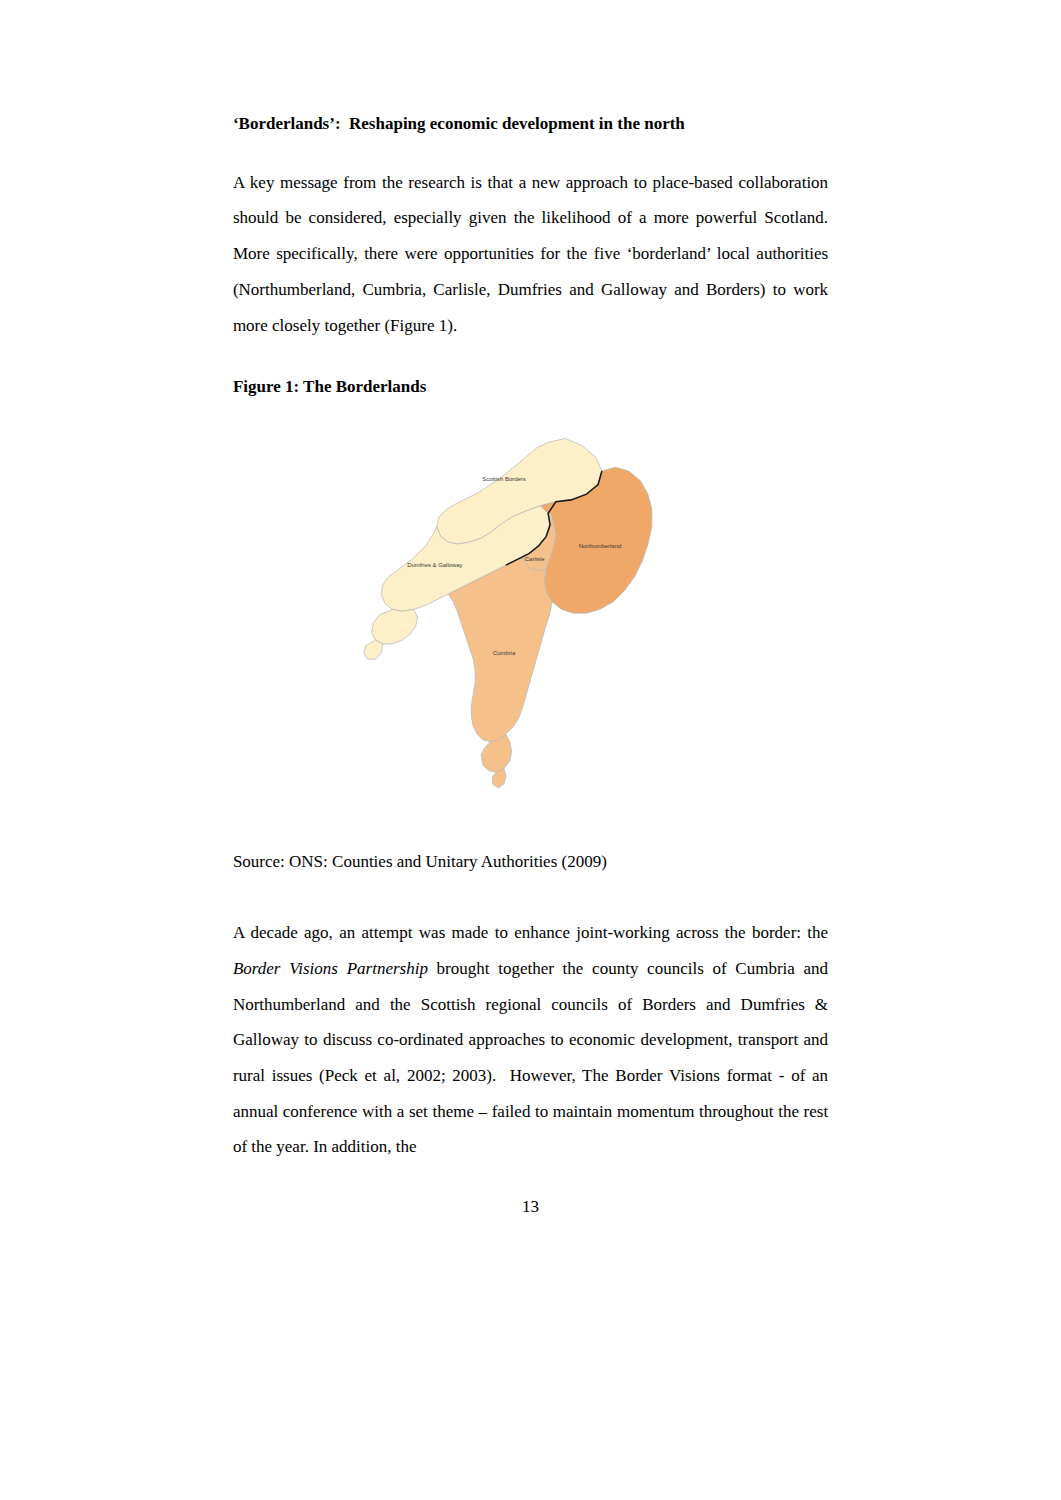‘Borderlands’: Reshaping economic development in the north
A key message from the research is that a new approach to place-based collaboration should be considered, especially given the likelihood of a more powerful Scotland. More specifically, there were opportunities for the five ‘borderland’ local authorities (Northumberland, Cumbria, Carlisle, Dumfries and Galloway and Borders) to work more closely together (Figure 1).
Figure 1: The Borderlands
Scottish Borders Dumfries & Galloway Carlisle Northumberland Cumbria
Source: ONS: Counties and Unitary Authorities (2009)
A decade ago, an attempt was made to enhance joint-working across the border: the Border Visions Partnership brought together the county councils of Cumbria and Northumberland and the Scottish regional councils of Borders and Dumfries & Galloway to discuss co-ordinated approaches to economic development, transport and rural issues (Peck et al, 2002; 2003). However, The Border Visions format - of an annual conference with a set theme – failed to maintain momentum throughout the rest of the year. In addition, the
13